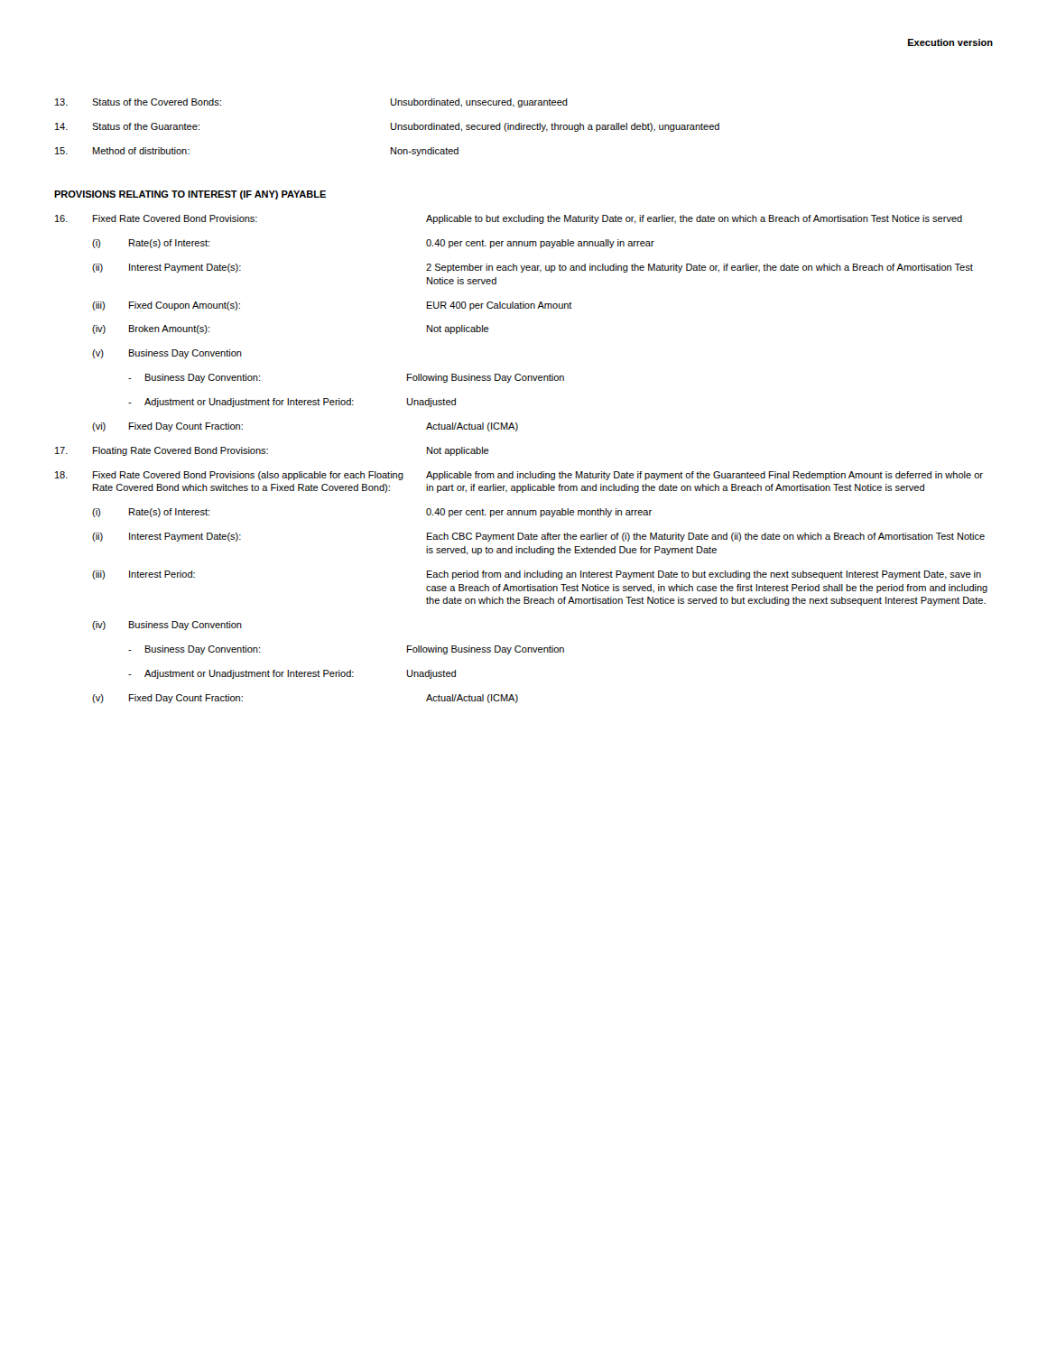Execution version
| 13. | Status of the Covered Bonds: | Unsubordinated, unsecured, guaranteed |
| 14. | Status of the Guarantee: | Unsubordinated, secured (indirectly, through a parallel debt), unguaranteed |
| 15. | Method of distribution: | Non-syndicated |
PROVISIONS RELATING TO INTEREST (IF ANY) PAYABLE
| 16. | Fixed Rate Covered Bond Provisions: | Applicable to but excluding the Maturity Date or, if earlier, the date on which a Breach of Amortisation Test Notice is served |
| | (i) | Rate(s) of Interest: | 0.40 per cent. per annum payable annually in arrear |
| | (ii) | Interest Payment Date(s): | 2 September in each year, up to and including the Maturity Date or, if earlier, the date on which a Breach of Amortisation Test Notice is served |
| | (iii) | Fixed Coupon Amount(s): | EUR 400 per Calculation Amount |
| | (iv) | Broken Amount(s): | Not applicable |
| | (v) | Business Day Convention | |
| | | - | Business Day Convention: | Following Business Day Convention |
| | | - | Adjustment or Unadjustment for Interest Period: | Unadjusted |
| | (vi) | Fixed Day Count Fraction: | Actual/Actual (ICMA) |
| 17. | Floating Rate Covered Bond Provisions: | Not applicable |
| 18. | Fixed Rate Covered Bond Provisions (also applicable for each Floating Rate Covered Bond which switches to a Fixed Rate Covered Bond): | Applicable from and including the Maturity Date if payment of the Guaranteed Final Redemption Amount is deferred in whole or in part or, if earlier, applicable from and including the date on which a Breach of Amortisation Test Notice is served |
| | (i) | Rate(s) of Interest: | 0.40 per cent. per annum payable monthly in arrear |
| | (ii) | Interest Payment Date(s): | Each CBC Payment Date after the earlier of (i) the Maturity Date and (ii) the date on which a Breach of Amortisation Test Notice is served, up to and including the Extended Due for Payment Date |
| | (iii) | Interest Period: | Each period from and including an Interest Payment Date to but excluding the next subsequent Interest Payment Date, save in case a Breach of Amortisation Test Notice is served, in which case the first Interest Period shall be the period from and including the date on which the Breach of Amortisation Test Notice is served to but excluding the next subsequent Interest Payment Date. |
| | (iv) | Business Day Convention | |
| | | - | Business Day Convention: | Following Business Day Convention |
| | | - | Adjustment or Unadjustment for Interest Period: | Unadjusted |
| | (v) | Fixed Day Count Fraction: | Actual/Actual (ICMA) |